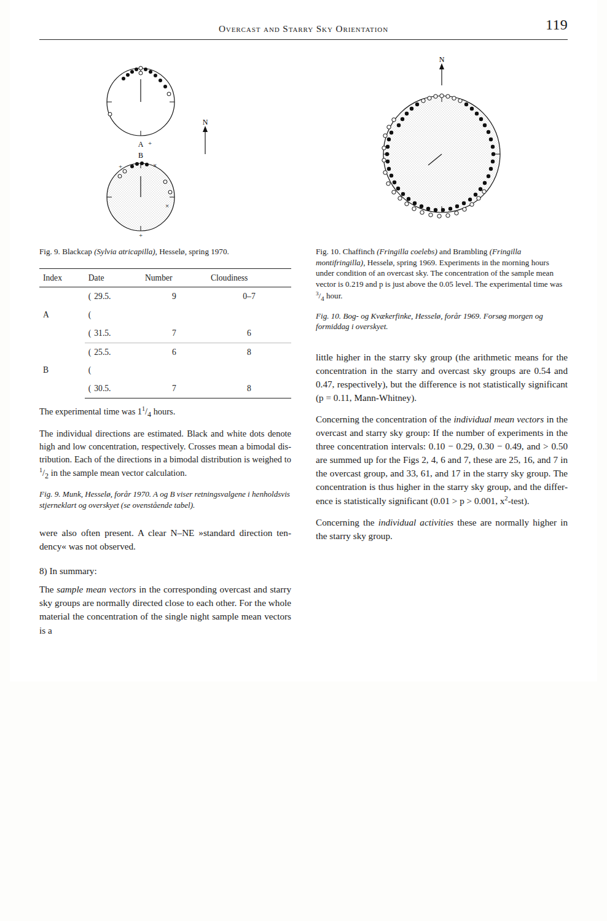Overcast and Starry Sky Orientation 119
A + N + × × + B
Fig. 9. Blackcap (Sylvia atricapilla), Hesselø, spring 1970.
| Index | Date | Number | Cloudiness |
| --- | --- | --- | --- |
| A | ( 29.5. | 9 | 0–7 |
| ( | | |
| ( 31.5. | 7 | 6 |
| B | ( 25.5. | 6 | 8 |
| ( | | |
| ( 30.5. | 7 | 8 |
The experimental time was 11/4 hours.
The individual directions are estimated. Black and white dots denote high and low concentration, respectively. Crosses mean a bimodal distribution. Each of the directions in a bimodal distribution is weighed to 1/2 in the sample mean vector calculation.
Fig. 9. Munk, Hesselø, forår 1970. A og B viser retningsvalgene i henholdsvis stjerneklart og overskyet (se ovenstående tabel).
were also often present. A clear N–NE »standard direction tendency« was not observed.
8) In summary:
The sample mean vectors in the corresponding overcast and starry sky groups are normally directed close to each other. For the whole material the concentration of the single night sample mean vectors is a
N
Fig. 10. Chaffinch (Fringilla coelebs) and Brambling (Fringilla montifringilla), Hesselø, spring 1969. Experiments in the morning hours under condition of an overcast sky. The concentration of the sample mean vector is 0.219 and p is just above the 0.05 level. The experimental time was 3/4 hour.
Fig. 10. Bog- og Kvækerfinke, Hesselø, forår 1969. Forsøg morgen og formiddag i overskyet.
little higher in the starry sky group (the arithmetic means for the concentration in the starry and overcast sky groups are 0.54 and 0.47, respectively), but the difference is not statistically significant (p = 0.11, Mann-Whitney).
Concerning the concentration of the individual mean vectors in the overcast and starry sky group: If the number of experiments in the three concentration intervals: 0.10 − 0.29, 0.30 − 0.49, and > 0.50 are summed up for the Figs 2, 4, 6 and 7, these are 25, 16, and 7 in the overcast group, and 33, 61, and 17 in the starry sky group. The concentration is thus higher in the starry sky group, and the difference is statistically significant (0.01 > p > 0.001, x2-test).
Concerning the individual activities these are normally higher in the starry sky group.